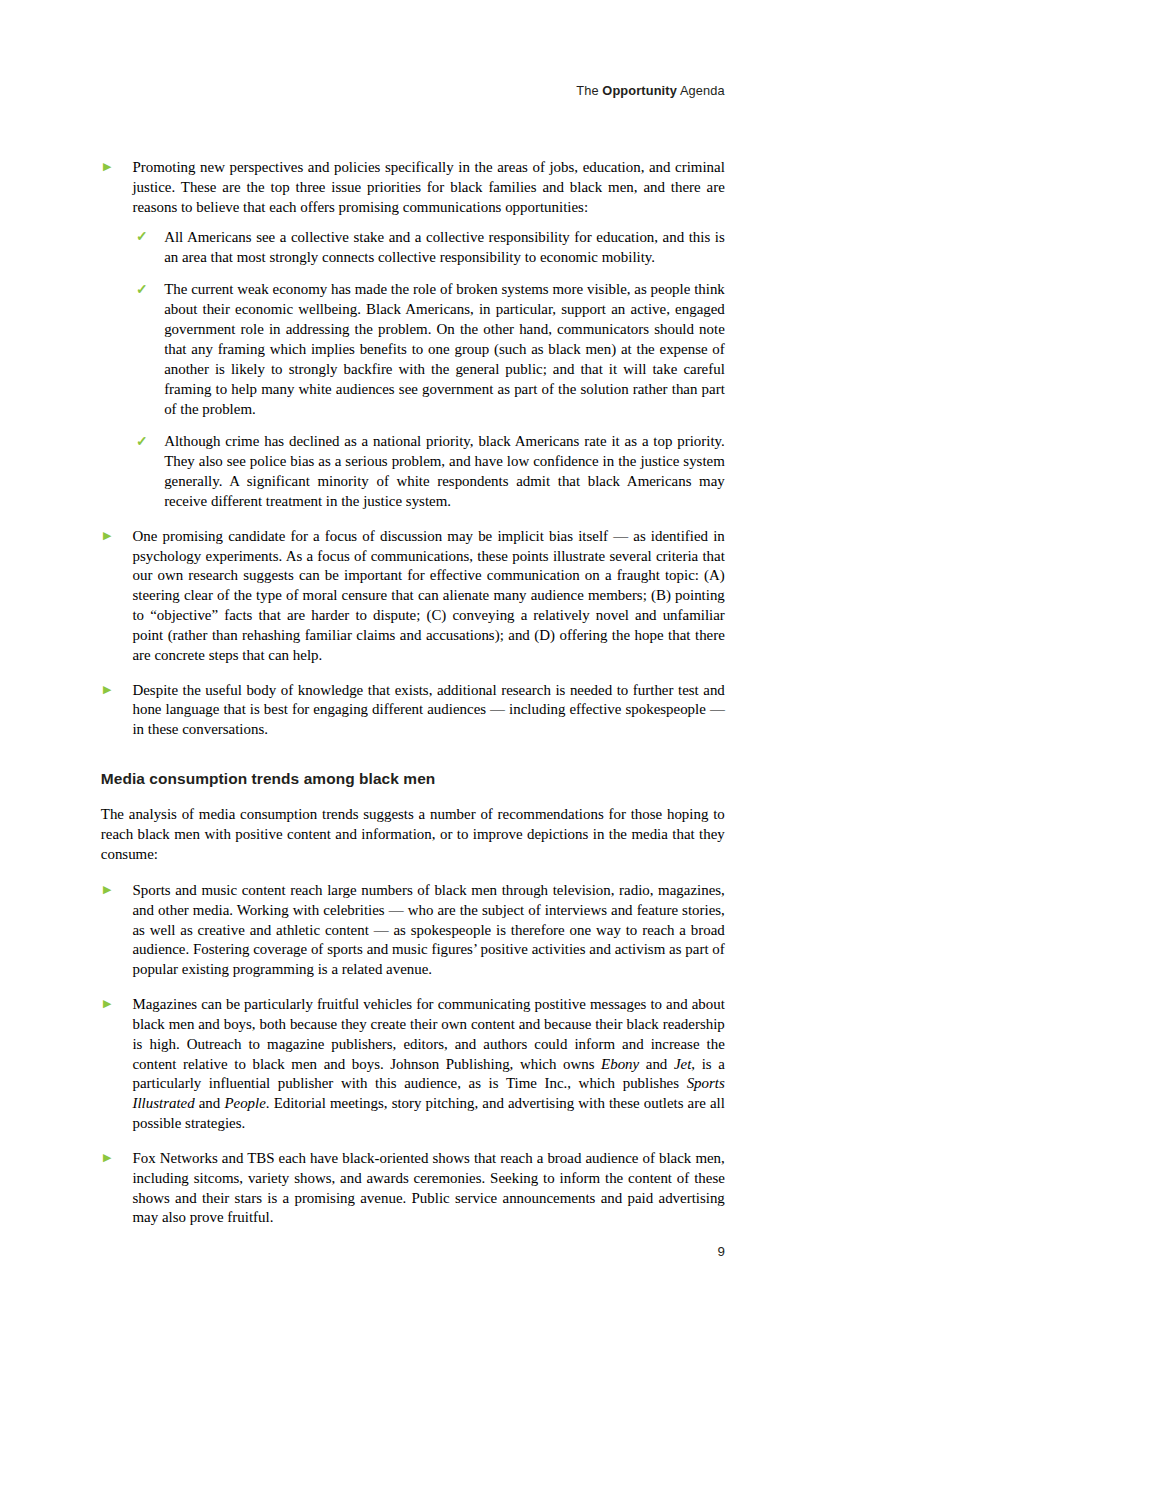The Opportunity Agenda
Promoting new perspectives and policies specifically in the areas of jobs, education, and criminal justice. These are the top three issue priorities for black families and black men, and there are reasons to believe that each offers promising communications opportunities:
All Americans see a collective stake and a collective responsibility for education, and this is an area that most strongly connects collective responsibility to economic mobility.
The current weak economy has made the role of broken systems more visible, as people think about their economic wellbeing. Black Americans, in particular, support an active, engaged government role in addressing the problem. On the other hand, communicators should note that any framing which implies benefits to one group (such as black men) at the expense of another is likely to strongly backfire with the general public; and that it will take careful framing to help many white audiences see government as part of the solution rather than part of the problem.
Although crime has declined as a national priority, black Americans rate it as a top priority. They also see police bias as a serious problem, and have low confidence in the justice system generally. A significant minority of white respondents admit that black Americans may receive different treatment in the justice system.
One promising candidate for a focus of discussion may be implicit bias itself — as identified in psychology experiments. As a focus of communications, these points illustrate several criteria that our own research suggests can be important for effective communication on a fraught topic: (A) steering clear of the type of moral censure that can alienate many audience members; (B) pointing to “objective” facts that are harder to dispute; (C) conveying a relatively novel and unfamiliar point (rather than rehashing familiar claims and accusations); and (D) offering the hope that there are concrete steps that can help.
Despite the useful body of knowledge that exists, additional research is needed to further test and hone language that is best for engaging different audiences — including effective spokespeople — in these conversations.
Media consumption trends among black men
The analysis of media consumption trends suggests a number of recommendations for those hoping to reach black men with positive content and information, or to improve depictions in the media that they consume:
Sports and music content reach large numbers of black men through television, radio, magazines, and other media. Working with celebrities — who are the subject of interviews and feature stories, as well as creative and athletic content — as spokespeople is therefore one way to reach a broad audience. Fostering coverage of sports and music figures’ positive activities and activism as part of popular existing programming is a related avenue.
Magazines can be particularly fruitful vehicles for communicating postitive messages to and about black men and boys, both because they create their own content and because their black readership is high. Outreach to magazine publishers, editors, and authors could inform and increase the content relative to black men and boys. Johnson Publishing, which owns Ebony and Jet, is a particularly influential publisher with this audience, as is Time Inc., which publishes Sports Illustrated and People. Editorial meetings, story pitching, and advertising with these outlets are all possible strategies.
Fox Networks and TBS each have black-oriented shows that reach a broad audience of black men, including sitcoms, variety shows, and awards ceremonies. Seeking to inform the content of these shows and their stars is a promising avenue. Public service announcements and paid advertising may also prove fruitful.
9